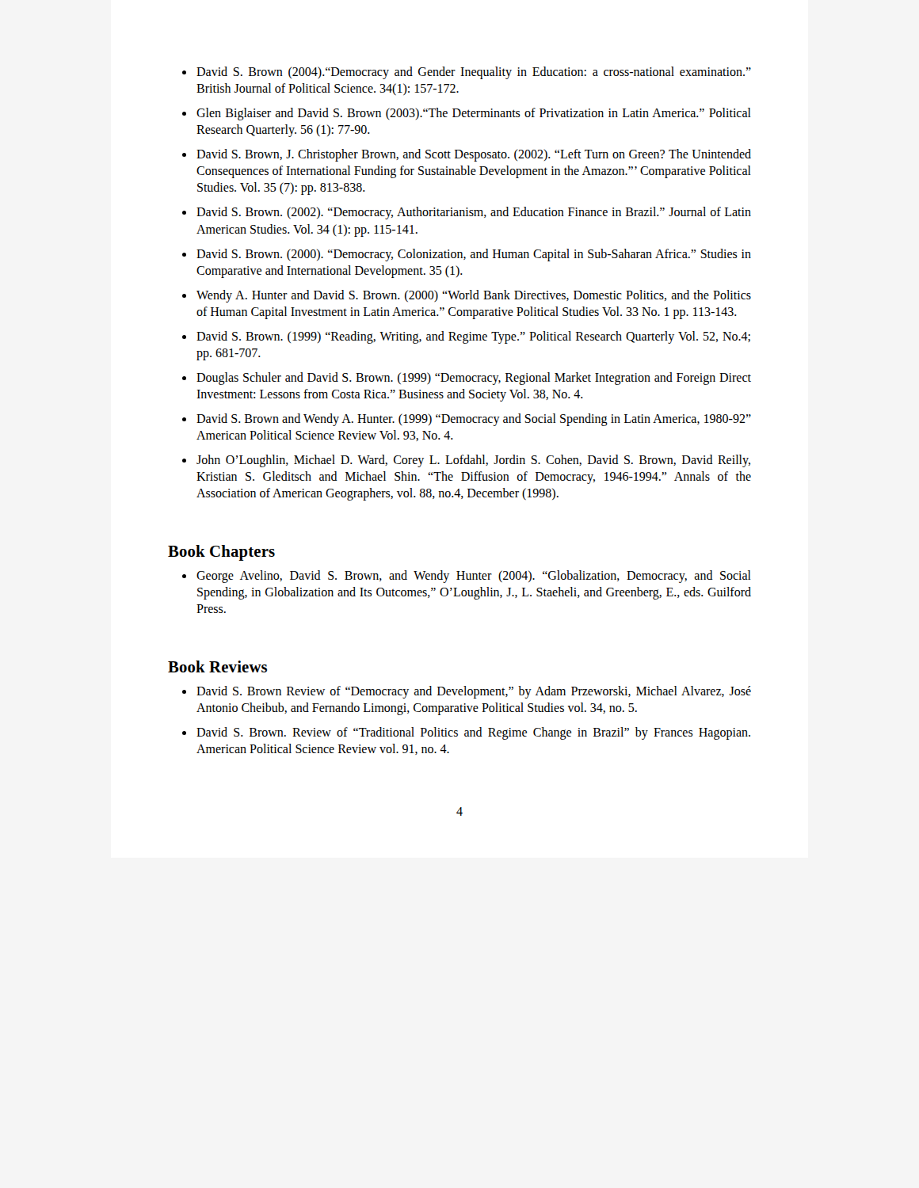David S. Brown (2004).“Democracy and Gender Inequality in Education: a cross-national examination.” British Journal of Political Science. 34(1): 157-172.
Glen Biglaiser and David S. Brown (2003).“The Determinants of Privatization in Latin America.” Political Research Quarterly. 56 (1): 77-90.
David S. Brown, J. Christopher Brown, and Scott Desposato. (2002). “Left Turn on Green? The Unintended Consequences of International Funding for Sustainable Development in the Amazon.”’ Comparative Political Studies. Vol. 35 (7): pp. 813-838.
David S. Brown. (2002). “Democracy, Authoritarianism, and Education Finance in Brazil.” Journal of Latin American Studies. Vol. 34 (1): pp. 115-141.
David S. Brown. (2000). “Democracy, Colonization, and Human Capital in Sub-Saharan Africa.” Studies in Comparative and International Development. 35 (1).
Wendy A. Hunter and David S. Brown. (2000) “World Bank Directives, Domestic Politics, and the Politics of Human Capital Investment in Latin America.” Comparative Political Studies Vol. 33 No. 1 pp. 113-143.
David S. Brown. (1999) “Reading, Writing, and Regime Type.” Political Research Quarterly Vol. 52, No.4; pp. 681-707.
Douglas Schuler and David S. Brown. (1999) “Democracy, Regional Market Integration and Foreign Direct Investment: Lessons from Costa Rica.” Business and Society Vol. 38, No. 4.
David S. Brown and Wendy A. Hunter. (1999) “Democracy and Social Spending in Latin America, 1980-92” American Political Science Review Vol. 93, No. 4.
John O’Loughlin, Michael D. Ward, Corey L. Lofdahl, Jordin S. Cohen, David S. Brown, David Reilly, Kristian S. Gleditsch and Michael Shin. “The Diffusion of Democracy, 1946-1994.” Annals of the Association of American Geographers, vol. 88, no.4, December (1998).
Book Chapters
George Avelino, David S. Brown, and Wendy Hunter (2004). “Globalization, Democracy, and Social Spending, in Globalization and Its Outcomes,” O’Loughlin, J., L. Staeheli, and Greenberg, E., eds. Guilford Press.
Book Reviews
David S. Brown Review of “Democracy and Development,” by Adam Przeworski, Michael Alvarez, José Antonio Cheibub, and Fernando Limongi, Comparative Political Studies vol. 34, no. 5.
David S. Brown. Review of “Traditional Politics and Regime Change in Brazil” by Frances Hagopian. American Political Science Review vol. 91, no. 4.
4